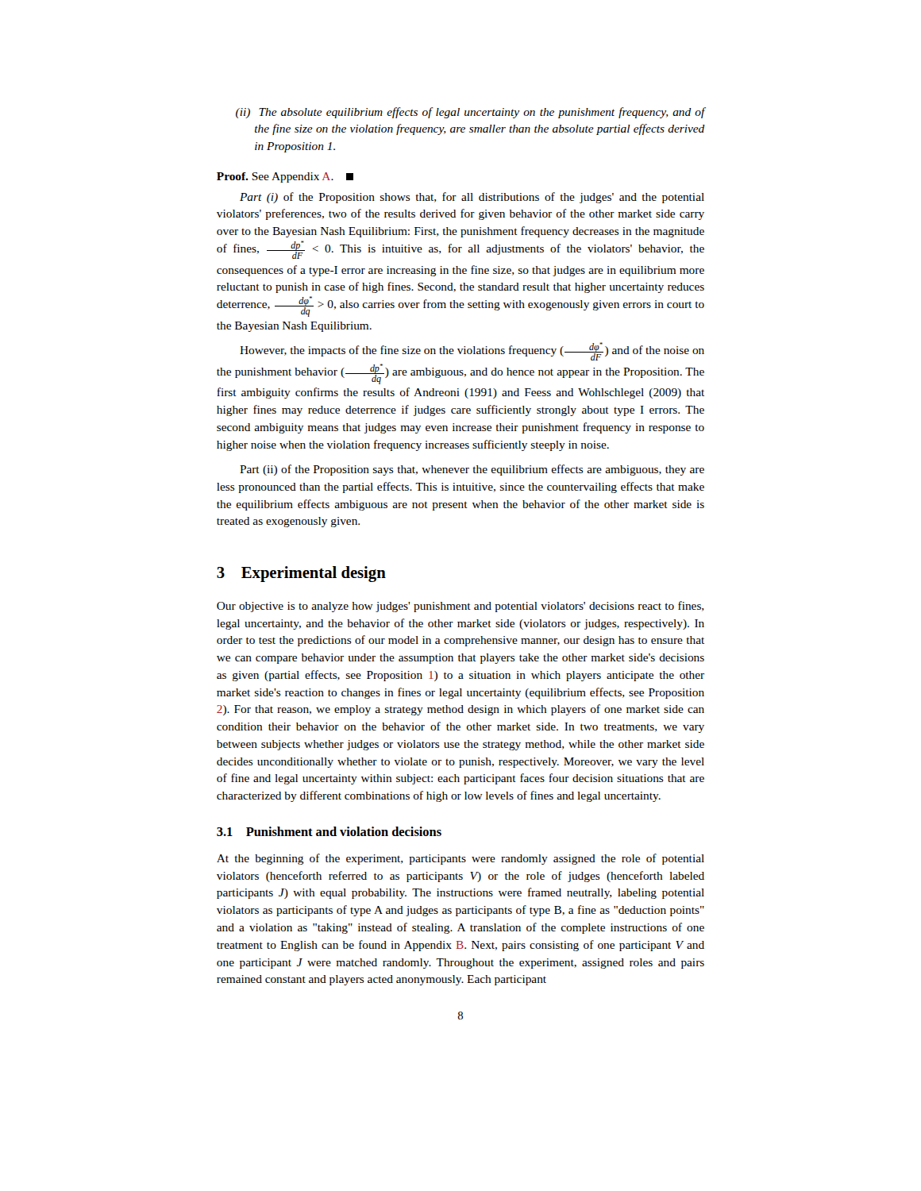(ii) The absolute equilibrium effects of legal uncertainty on the punishment frequency, and of the fine size on the violation frequency, are smaller than the absolute partial effects derived in Proposition 1.
Proof. See Appendix A.
Part (i) of the Proposition shows that, for all distributions of the judges' and the potential violators' preferences, two of the results derived for given behavior of the other market side carry over to the Bayesian Nash Equilibrium: First, the punishment frequency decreases in the magnitude of fines, dp*dF < 0. This is intuitive as, for all adjustments of the violators' behavior, the consequences of a type-I error are increasing in the fine size, so that judges are in equilibrium more reluctant to punish in case of high fines. Second, the standard result that higher uncertainty reduces deterrence, dφ*dq > 0, also carries over from the setting with exogenously given errors in court to the Bayesian Nash Equilibrium.
However, the impacts of the fine size on the violations frequency (dφ*dF) and of the noise on the punishment behavior (dp*dq) are ambiguous, and do hence not appear in the Proposition. The first ambiguity confirms the results of Andreoni (1991) and Feess and Wohlschlegel (2009) that higher fines may reduce deterrence if judges care sufficiently strongly about type I errors. The second ambiguity means that judges may even increase their punishment frequency in response to higher noise when the violation frequency increases sufficiently steeply in noise.
Part (ii) of the Proposition says that, whenever the equilibrium effects are ambiguous, they are less pronounced than the partial effects. This is intuitive, since the countervailing effects that make the equilibrium effects ambiguous are not present when the behavior of the other market side is treated as exogenously given.
3 Experimental design
Our objective is to analyze how judges' punishment and potential violators' decisions react to fines, legal uncertainty, and the behavior of the other market side (violators or judges, respectively). In order to test the predictions of our model in a comprehensive manner, our design has to ensure that we can compare behavior under the assumption that players take the other market side's decisions as given (partial effects, see Proposition 1) to a situation in which players anticipate the other market side's reaction to changes in fines or legal uncertainty (equilibrium effects, see Proposition 2). For that reason, we employ a strategy method design in which players of one market side can condition their behavior on the behavior of the other market side. In two treatments, we vary between subjects whether judges or violators use the strategy method, while the other market side decides unconditionally whether to violate or to punish, respectively. Moreover, we vary the level of fine and legal uncertainty within subject: each participant faces four decision situations that are characterized by different combinations of high or low levels of fines and legal uncertainty.
3.1 Punishment and violation decisions
At the beginning of the experiment, participants were randomly assigned the role of potential violators (henceforth referred to as participants V) or the role of judges (henceforth labeled participants J) with equal probability. The instructions were framed neutrally, labeling potential violators as participants of type A and judges as participants of type B, a fine as "deduction points" and a violation as "taking" instead of stealing. A translation of the complete instructions of one treatment to English can be found in Appendix B. Next, pairs consisting of one participant V and one participant J were matched randomly. Throughout the experiment, assigned roles and pairs remained constant and players acted anonymously. Each participant
8